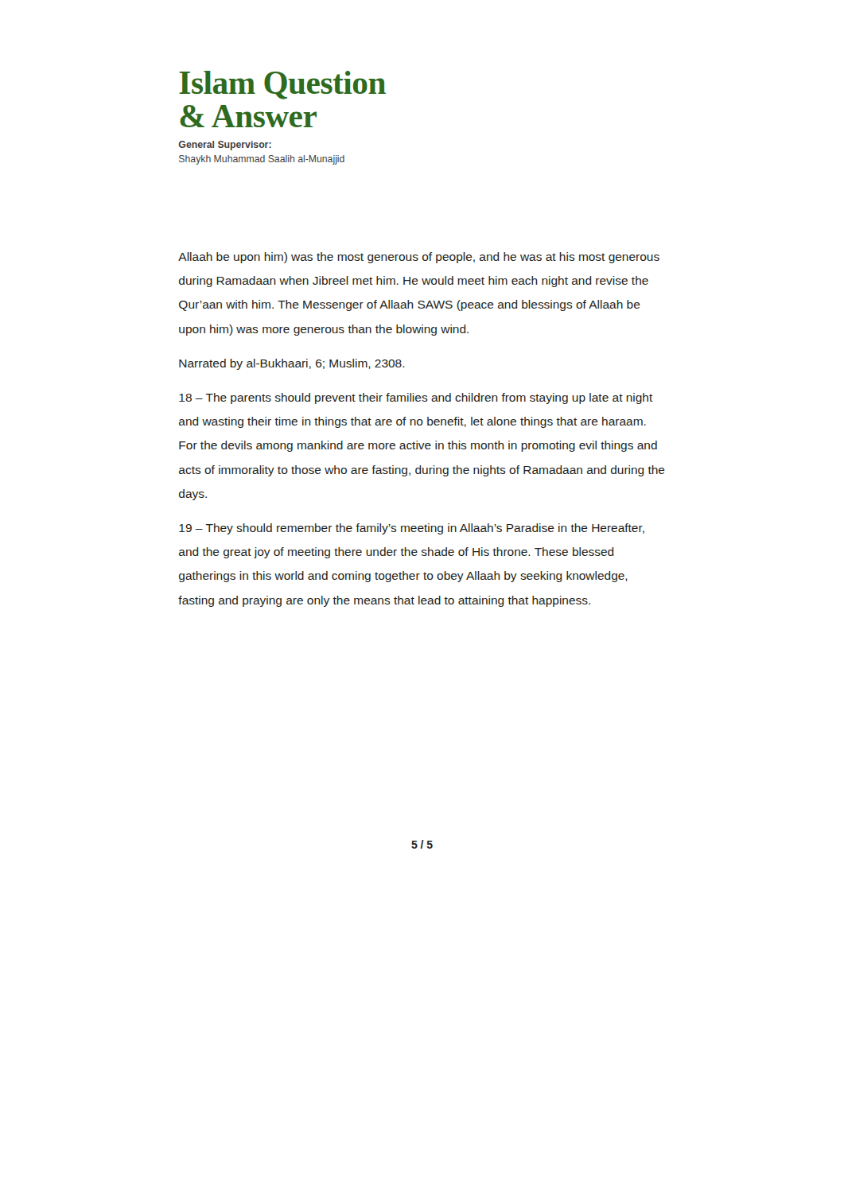Islam Question
& Answer
General Supervisor:
Shaykh Muhammad Saalih al-Munajjid
Allaah be upon him) was the most generous of people, and he was at his most generous during Ramadaan when Jibreel met him. He would meet him each night and revise the Qur’aan with him. The Messenger of Allaah SAWS (peace and blessings of Allaah be upon him) was more generous than the blowing wind.
Narrated by al-Bukhaari, 6; Muslim, 2308.
18 – The parents should prevent their families and children from staying up late at night and wasting their time in things that are of no benefit, let alone things that are haraam. For the devils among mankind are more active in this month in promoting evil things and acts of immorality to those who are fasting, during the nights of Ramadaan and during the days.
19 – They should remember the family’s meeting in Allaah’s Paradise in the Hereafter, and the great joy of meeting there under the shade of His throne. These blessed gatherings in this world and coming together to obey Allaah by seeking knowledge, fasting and praying are only the means that lead to attaining that happiness.
5 / 5